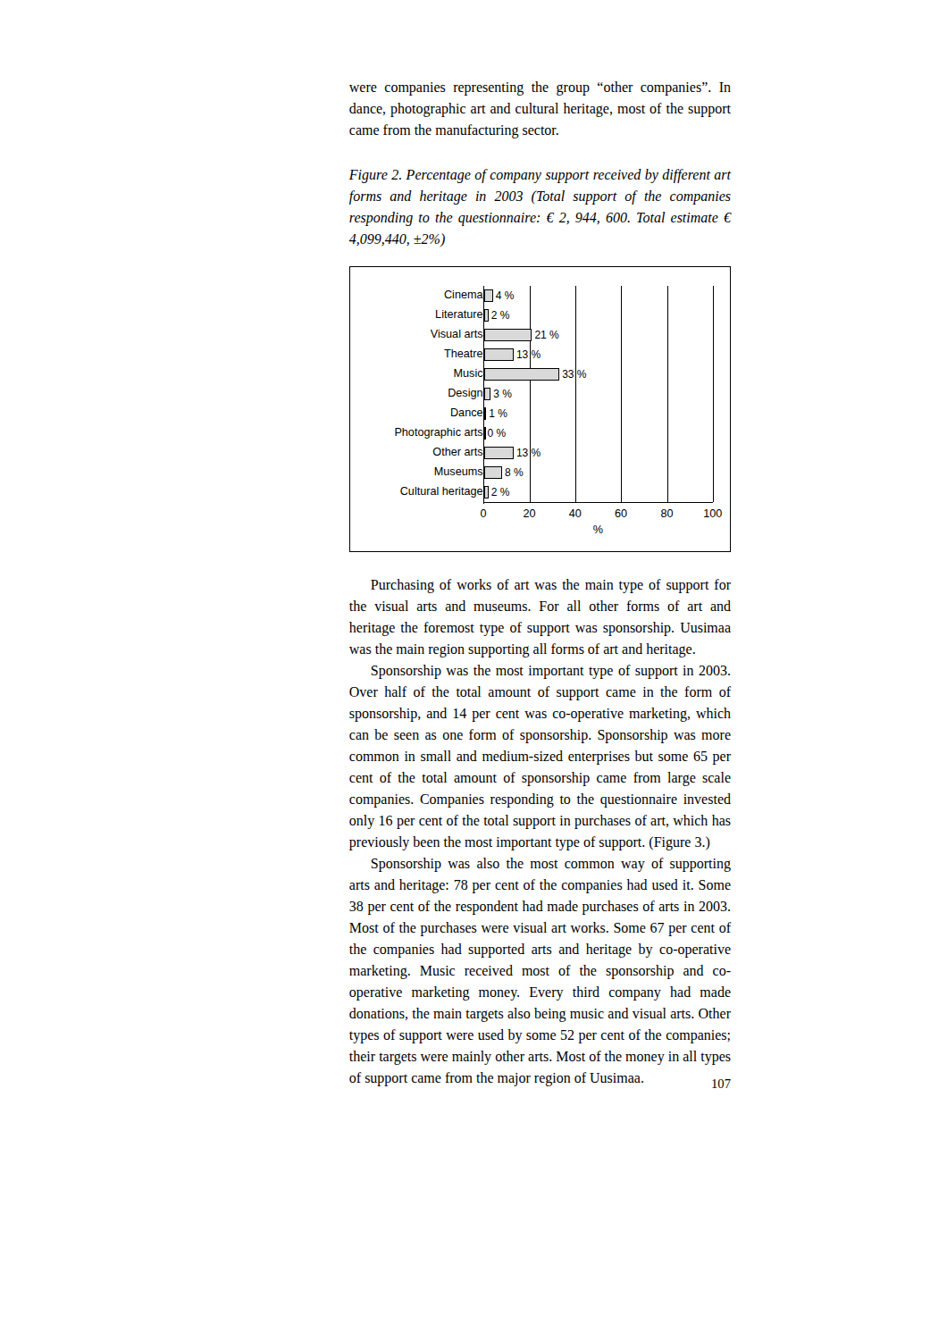were companies representing the group “other companies”. In dance, photographic art and cultural heritage, most of the support came from the manufacturing sector.
Figure 2. Percentage of company support received by different art forms and heritage in 2003 (Total support of the companies responding to the questionnaire: € 2, 944, 600. Total estimate € 4,099,440, ±2%)
| Cinema | 4 % |
| Literature | 2 % |
| Visual arts | 21 % |
| Theatre | 13 % |
| Music | 33 % |
| Design | 3 % |
| Dance | 1 % |
| Photographic arts | 0 % |
| Other arts | 13 % |
| Museums | 8 % |
| Cultural heritage | 2 % |
| | 0 20 40 60 80 100 % |
Purchasing of works of art was the main type of support for the visual arts and museums. For all other forms of art and heritage the foremost type of support was sponsorship. Uusimaa was the main region supporting all forms of art and heritage.
Sponsorship was the most important type of support in 2003. Over half of the total amount of support came in the form of sponsorship, and 14 per cent was co-operative marketing, which can be seen as one form of sponsorship. Sponsorship was more common in small and medium-sized enterprises but some 65 per cent of the total amount of sponsorship came from large scale companies. Companies responding to the questionnaire invested only 16 per cent of the total support in purchases of art, which has previously been the most important type of support. (Figure 3.)
Sponsorship was also the most common way of supporting arts and heritage: 78 per cent of the companies had used it. Some 38 per cent of the respondent had made purchases of arts in 2003. Most of the purchases were visual art works. Some 67 per cent of the companies had supported arts and heritage by co-operative marketing. Music received most of the sponsorship and co-operative marketing money. Every third company had made donations, the main targets also being music and visual arts. Other types of support were used by some 52 per cent of the companies; their targets were mainly other arts. Most of the money in all types of support came from the major region of Uusimaa.
107